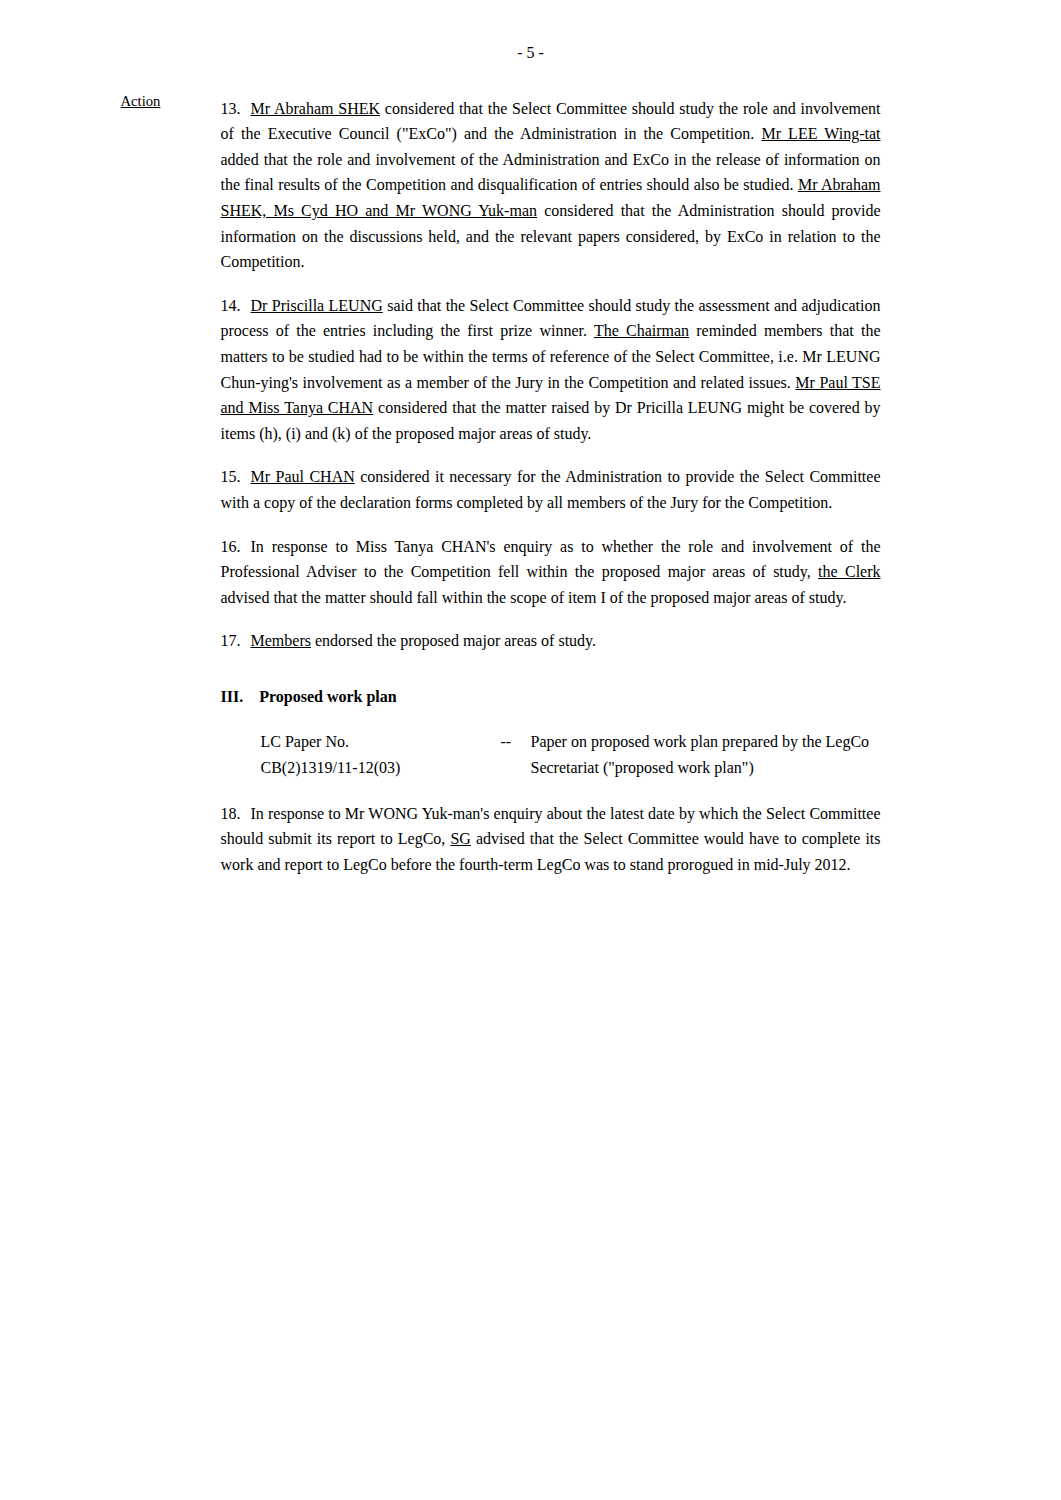- 5 -
Action
13. Mr Abraham SHEK considered that the Select Committee should study the role and involvement of the Executive Council ("ExCo") and the Administration in the Competition. Mr LEE Wing-tat added that the role and involvement of the Administration and ExCo in the release of information on the final results of the Competition and disqualification of entries should also be studied. Mr Abraham SHEK, Ms Cyd HO and Mr WONG Yuk-man considered that the Administration should provide information on the discussions held, and the relevant papers considered, by ExCo in relation to the Competition.
14. Dr Priscilla LEUNG said that the Select Committee should study the assessment and adjudication process of the entries including the first prize winner. The Chairman reminded members that the matters to be studied had to be within the terms of reference of the Select Committee, i.e. Mr LEUNG Chun-ying's involvement as a member of the Jury in the Competition and related issues. Mr Paul TSE and Miss Tanya CHAN considered that the matter raised by Dr Pricilla LEUNG might be covered by items (h), (i) and (k) of the proposed major areas of study.
15. Mr Paul CHAN considered it necessary for the Administration to provide the Select Committee with a copy of the declaration forms completed by all members of the Jury for the Competition.
16. In response to Miss Tanya CHAN's enquiry as to whether the role and involvement of the Professional Adviser to the Competition fell within the proposed major areas of study, the Clerk advised that the matter should fall within the scope of item I of the proposed major areas of study.
17. Members endorsed the proposed major areas of study.
III. Proposed work plan
LC Paper No.
CB(2)1319/11-12(03)
--
Paper on proposed work plan prepared by the LegCo Secretariat ("proposed work plan")
18. In response to Mr WONG Yuk-man's enquiry about the latest date by which the Select Committee should submit its report to LegCo, SG advised that the Select Committee would have to complete its work and report to LegCo before the fourth-term LegCo was to stand prorogued in mid-July 2012.